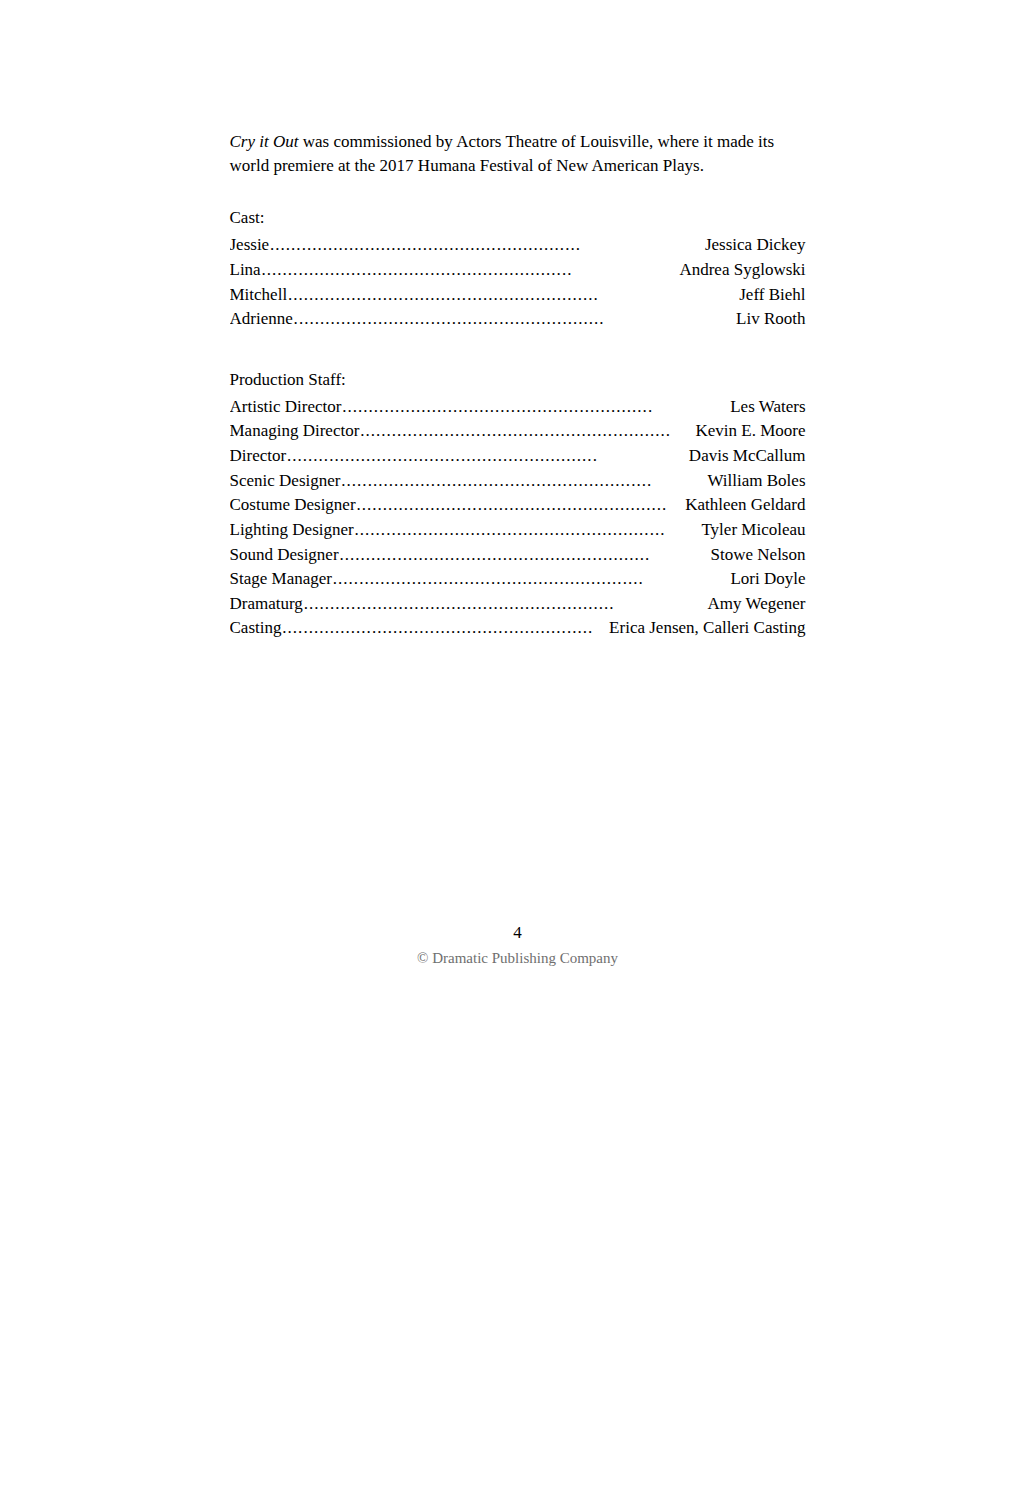Cry it Out was commissioned by Actors Theatre of Louisville, where it made its world premiere at the 2017 Humana Festival of New American Plays.
Cast:
Jessie........................................................... Jessica Dickey
Lina........................................................... Andrea Syglowski
Mitchell........................................................... Jeff Biehl
Adrienne........................................................... Liv Rooth
Production Staff:
Artistic Director........................................................... Les Waters
Managing Director........................................................... Kevin E. Moore
Director........................................................... Davis McCallum
Scenic Designer........................................................... William Boles
Costume Designer........................................................... Kathleen Geldard
Lighting Designer........................................................... Tyler Micoleau
Sound Designer........................................................... Stowe Nelson
Stage Manager........................................................... Lori Doyle
Dramaturg........................................................... Amy Wegener
Casting........................................................... Erica Jensen, Calleri Casting
4
© Dramatic Publishing Company